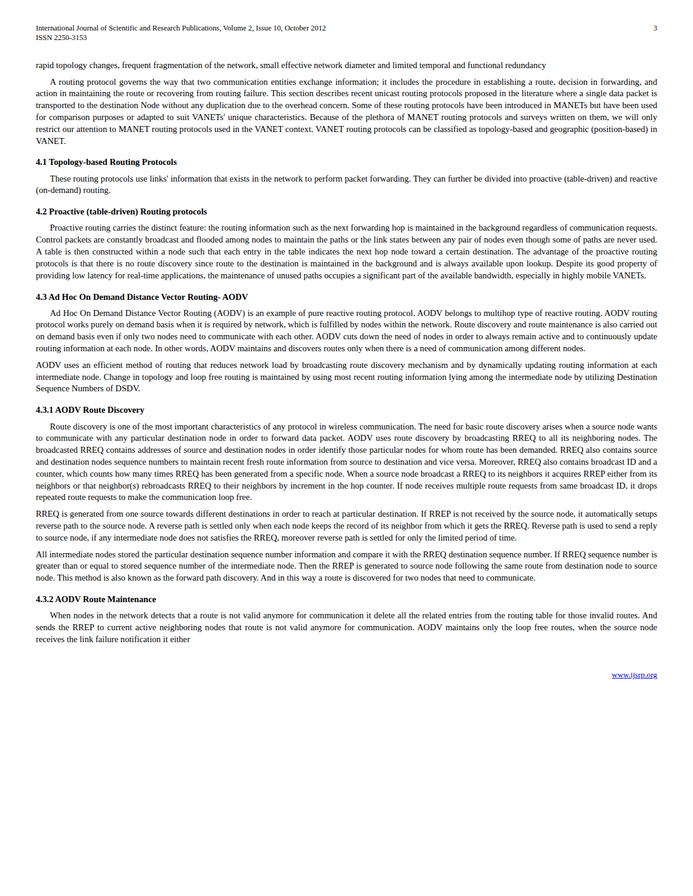International Journal of Scientific and Research Publications, Volume 2, Issue 10, October 2012 ISSN 2250-3153 3
rapid topology changes, frequent fragmentation of the network, small effective network diameter and limited temporal and functional redundancy
A routing protocol governs the way that two communication entities exchange information; it includes the procedure in establishing a route, decision in forwarding, and action in maintaining the route or recovering from routing failure. This section describes recent unicast routing protocols proposed in the literature where a single data packet is transported to the destination Node without any duplication due to the overhead concern. Some of these routing protocols have been introduced in MANETs but have been used for comparison purposes or adapted to suit VANETs' unique characteristics. Because of the plethora of MANET routing protocols and surveys written on them, we will only restrict our attention to MANET routing protocols used in the VANET context. VANET routing protocols can be classified as topology-based and geographic (position-based) in VANET.
4.1 Topology-based Routing Protocols
These routing protocols use links' information that exists in the network to perform packet forwarding. They can further be divided into proactive (table-driven) and reactive (on-demand) routing.
4.2 Proactive (table-driven) Routing protocols
Proactive routing carries the distinct feature: the routing information such as the next forwarding hop is maintained in the background regardless of communication requests. Control packets are constantly broadcast and flooded among nodes to maintain the paths or the link states between any pair of nodes even though some of paths are never used. A table is then constructed within a node such that each entry in the table indicates the next hop node toward a certain destination. The advantage of the proactive routing protocols is that there is no route discovery since route to the destination is maintained in the background and is always available upon lookup. Despite its good property of providing low latency for real-time applications, the maintenance of unused paths occupies a significant part of the available bandwidth, especially in highly mobile VANETs.
4.3 Ad Hoc On Demand Distance Vector Routing- AODV
Ad Hoc On Demand Distance Vector Routing (AODV) is an example of pure reactive routing protocol. AODV belongs to multihop type of reactive routing. AODV routing protocol works purely on demand basis when it is required by network, which is fulfilled by nodes within the network. Route discovery and route maintenance is also carried out on demand basis even if only two nodes need to communicate with each other. AODV cuts down the need of nodes in order to always remain active and to continuously update routing information at each node. In other words, AODV maintains and discovers routes only when there is a need of communication among different nodes.
AODV uses an efficient method of routing that reduces network load by broadcasting route discovery mechanism and by dynamically updating routing information at each intermediate node. Change in topology and loop free routing is maintained by using most recent routing information lying among the intermediate node by utilizing Destination Sequence Numbers of DSDV.
4.3.1 AODV Route Discovery
Route discovery is one of the most important characteristics of any protocol in wireless communication. The need for basic route discovery arises when a source node wants to communicate with any particular destination node in order to forward data packet. AODV uses route discovery by broadcasting RREQ to all its neighboring nodes. The broadcasted RREQ contains addresses of source and destination nodes in order identify those particular nodes for whom route has been demanded. RREQ also contains source and destination nodes sequence numbers to maintain recent fresh route information from source to destination and vice versa. Moreover, RREQ also contains broadcast ID and a counter, which counts how many times RREQ has been generated from a specific node. When a source node broadcast a RREQ to its neighbors it acquires RREP either from its neighbors or that neighbor(s) rebroadcasts RREQ to their neighbors by increment in the hop counter. If node receives multiple route requests from same broadcast ID, it drops repeated route requests to make the communication loop free.
RREQ is generated from one source towards different destinations in order to reach at particular destination. If RREP is not received by the source node, it automatically setups reverse path to the source node. A reverse path is settled only when each node keeps the record of its neighbor from which it gets the RREQ. Reverse path is used to send a reply to source node, if any intermediate node does not satisfies the RREQ, moreover reverse path is settled for only the limited period of time.
All intermediate nodes stored the particular destination sequence number information and compare it with the RREQ destination sequence number. If RREQ sequence number is greater than or equal to stored sequence number of the intermediate node. Then the RREP is generated to source node following the same route from destination node to source node. This method is also known as the forward path discovery. And in this way a route is discovered for two nodes that need to communicate.
4.3.2 AODV Route Maintenance
When nodes in the network detects that a route is not valid anymore for communication it delete all the related entries from the routing table for those invalid routes. And sends the RREP to current active neighboring nodes that route is not valid anymore for communication. AODV maintains only the loop free routes, when the source node receives the link failure notification it either
www.ijsrp.org